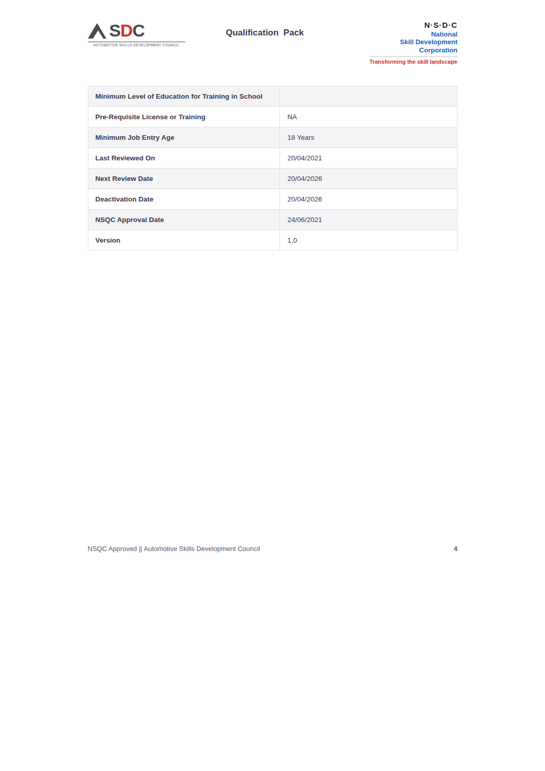SDC
AUTOMOTIVE SKILLS DEVELOPMENT COUNCIL
Qualification Pack
N·S·D·C
National
Skill Development
Corporation
Transforming the skill landscape
| Minimum Level of Education for Training in School | |
| Pre-Requisite License or Training | NA |
| Minimum Job Entry Age | 18 Years |
| Last Reviewed On | 20/04/2021 |
| Next Review Date | 20/04/2026 |
| Deactivation Date | 20/04/2026 |
| NSQC Approval Date | 24/06/2021 |
| Version | 1.0 |
NSQC Approved || Automotive Skills Development Council
4